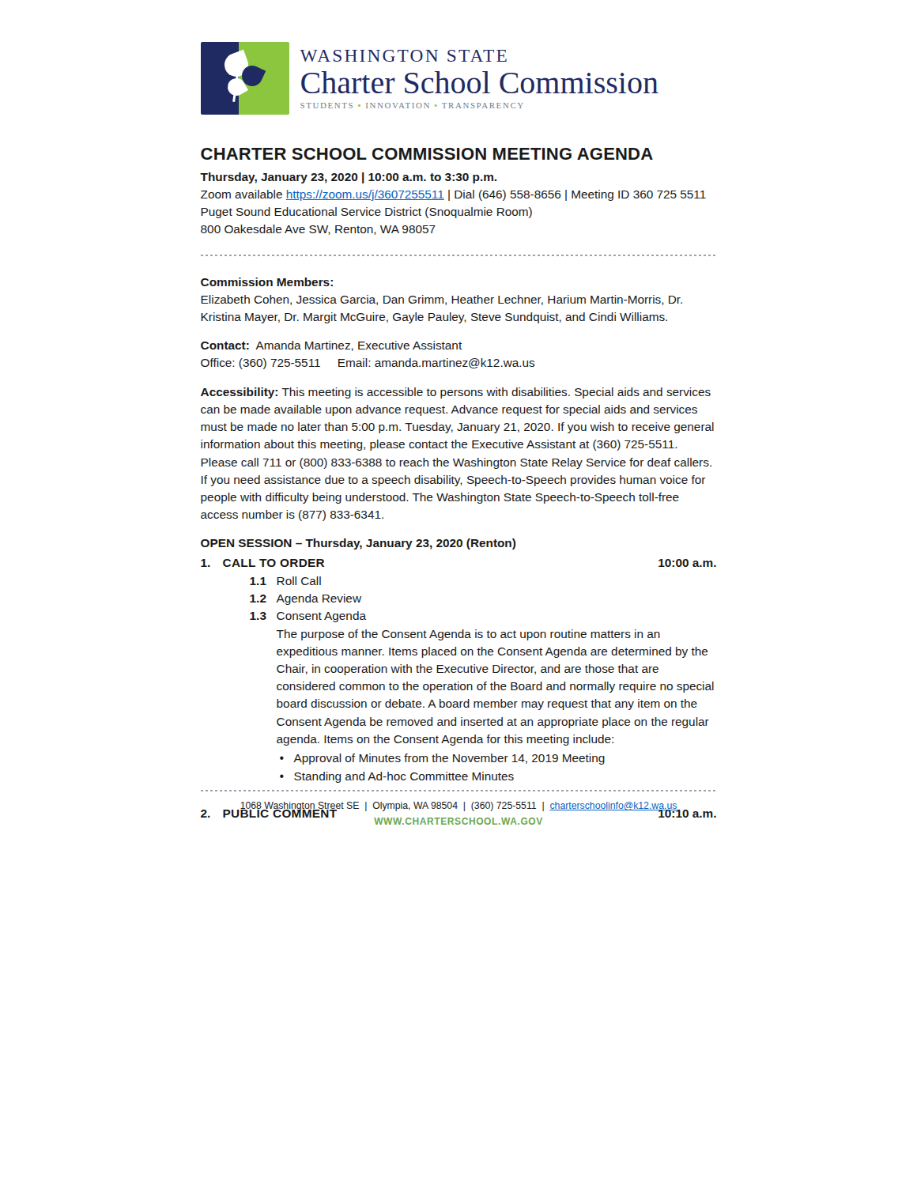WASHINGTON STATE
Charter School Commission
STUDENTS • INNOVATION • TRANSPARENCY
CHARTER SCHOOL COMMISSION MEETING AGENDA
Thursday, January 23, 2020 | 10:00 a.m. to 3:30 p.m.
Zoom available https://zoom.us/j/3607255511 | Dial (646) 558-8656 | Meeting ID 360 725 5511
Puget Sound Educational Service District (Snoqualmie Room)
800 Oakesdale Ave SW, Renton, WA 98057
Commission Members:
Elizabeth Cohen, Jessica Garcia, Dan Grimm, Heather Lechner, Harium Martin-Morris, Dr. Kristina Mayer, Dr. Margit McGuire, Gayle Pauley, Steve Sundquist, and Cindi Williams.
Contact: Amanda Martinez, Executive Assistant
Office: (360) 725-5511 Email: amanda.martinez@k12.wa.us
Accessibility: This meeting is accessible to persons with disabilities. Special aids and services can be made available upon advance request. Advance request for special aids and services must be made no later than 5:00 p.m. Tuesday, January 21, 2020. If you wish to receive general information about this meeting, please contact the Executive Assistant at (360) 725-5511. Please call 711 or (800) 833-6388 to reach the Washington State Relay Service for deaf callers. If you need assistance due to a speech disability, Speech-to-Speech provides human voice for people with difficulty being understood. The Washington State Speech-to-Speech toll-free access number is (877) 833-6341.
OPEN SESSION – Thursday, January 23, 2020 (Renton)
1. CALL TO ORDER 10:00 a.m.
1.1 Roll Call
1.2 Agenda Review
1.3 Consent Agenda
The purpose of the Consent Agenda is to act upon routine matters in an expeditious manner. Items placed on the Consent Agenda are determined by the Chair, in cooperation with the Executive Director, and are those that are considered common to the operation of the Board and normally require no special board discussion or debate. A board member may request that any item on the Consent Agenda be removed and inserted at an appropriate place on the regular agenda. Items on the Consent Agenda for this meeting include:
Approval of Minutes from the November 14, 2019 Meeting
Standing and Ad-hoc Committee Minutes
2. PUBLIC COMMENT 10:10 a.m.
1068 Washington Street SE | Olympia, WA 98504 | (360) 725-5511 | charterschoolinfo@k12.wa.us
WWW.CHARTERSCHOOL.WA.GOV